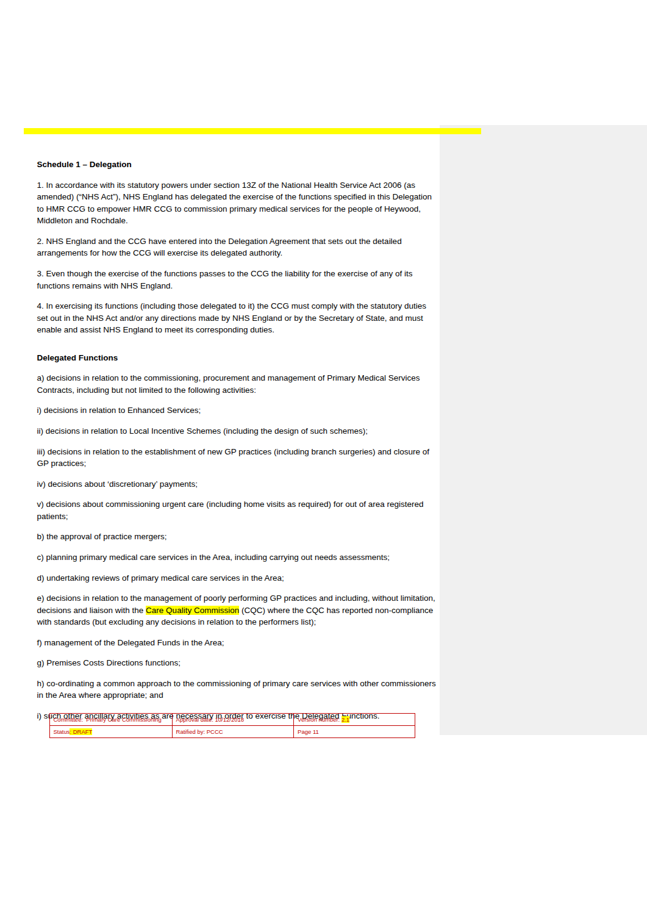Schedule 1 – Delegation
1. In accordance with its statutory powers under section 13Z of the National Health Service Act 2006 (as amended) (“NHS Act”), NHS England has delegated the exercise of the functions specified in this Delegation to HMR CCG to empower HMR CCG to commission primary medical services for the people of Heywood, Middleton and Rochdale.
2. NHS England and the CCG have entered into the Delegation Agreement that sets out the detailed arrangements for how the CCG will exercise its delegated authority.
3. Even though the exercise of the functions passes to the CCG the liability for the exercise of any of its functions remains with NHS England.
4. In exercising its functions (including those delegated to it) the CCG must comply with the statutory duties set out in the NHS Act and/or any directions made by NHS England or by the Secretary of State, and must enable and assist NHS England to meet its corresponding duties.
Delegated Functions
a) decisions in relation to the commissioning, procurement and management of Primary Medical Services Contracts, including but not limited to the following activities:
i) decisions in relation to Enhanced Services;
ii) decisions in relation to Local Incentive Schemes (including the design of such schemes);
iii) decisions in relation to the establishment of new GP practices (including branch surgeries) and closure of GP practices;
iv) decisions about ‘discretionary’ payments;
v) decisions about commissioning urgent care (including home visits as required) for out of area registered patients;
b) the approval of practice mergers;
c) planning primary medical care services in the Area, including carrying out needs assessments;
d) undertaking reviews of primary medical care services in the Area;
e) decisions in relation to the management of poorly performing GP practices and including, without limitation, decisions and liaison with the Care Quality Commission (CQC) where the CQC has reported non-compliance with standards (but excluding any decisions in relation to the performers list);
f) management of the Delegated Funds in the Area;
g) Premises Costs Directions functions;
h) co-ordinating a common approach to the commissioning of primary care services with other commissioners in the Area where appropriate; and
i) such other ancillary activities as are necessary in order to exercise the Delegated Functions.
| Committee: Primary Care Commissioning | Approval date: 10/12/2018 | Version number: 2.1 |
| Status : DRAFT | Ratified by: PCCC | Page 11 |